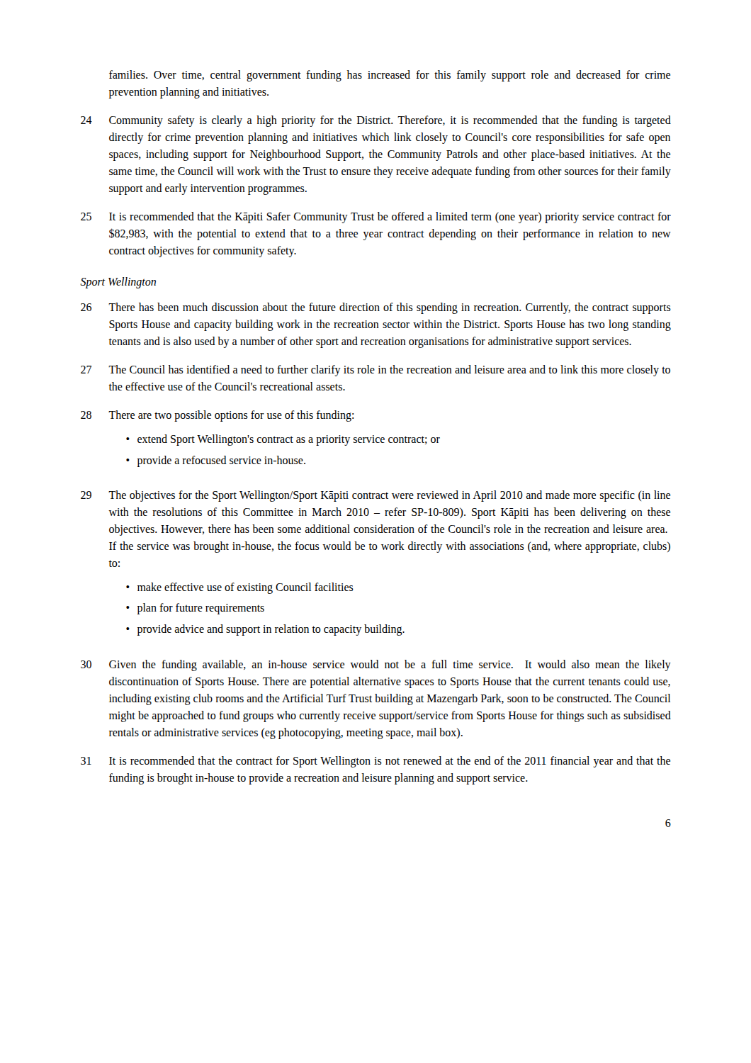families. Over time, central government funding has increased for this family support role and decreased for crime prevention planning and initiatives.
24
Community safety is clearly a high priority for the District. Therefore, it is recommended that the funding is targeted directly for crime prevention planning and initiatives which link closely to Council's core responsibilities for safe open spaces, including support for Neighbourhood Support, the Community Patrols and other place-based initiatives. At the same time, the Council will work with the Trust to ensure they receive adequate funding from other sources for their family support and early intervention programmes.
25
It is recommended that the Kāpiti Safer Community Trust be offered a limited term (one year) priority service contract for $82,983, with the potential to extend that to a three year contract depending on their performance in relation to new contract objectives for community safety.
Sport Wellington
26
There has been much discussion about the future direction of this spending in recreation. Currently, the contract supports Sports House and capacity building work in the recreation sector within the District. Sports House has two long standing tenants and is also used by a number of other sport and recreation organisations for administrative support services.
27
The Council has identified a need to further clarify its role in the recreation and leisure area and to link this more closely to the effective use of the Council's recreational assets.
28
There are two possible options for use of this funding:
extend Sport Wellington's contract as a priority service contract; or
provide a refocused service in-house.
29
The objectives for the Sport Wellington/Sport Kāpiti contract were reviewed in April 2010 and made more specific (in line with the resolutions of this Committee in March 2010 – refer SP-10-809). Sport Kāpiti has been delivering on these objectives. However, there has been some additional consideration of the Council's role in the recreation and leisure area. If the service was brought in-house, the focus would be to work directly with associations (and, where appropriate, clubs) to:
make effective use of existing Council facilities
plan for future requirements
provide advice and support in relation to capacity building.
30
Given the funding available, an in-house service would not be a full time service. It would also mean the likely discontinuation of Sports House. There are potential alternative spaces to Sports House that the current tenants could use, including existing club rooms and the Artificial Turf Trust building at Mazengarb Park, soon to be constructed. The Council might be approached to fund groups who currently receive support/service from Sports House for things such as subsidised rentals or administrative services (eg photocopying, meeting space, mail box).
31
It is recommended that the contract for Sport Wellington is not renewed at the end of the 2011 financial year and that the funding is brought in-house to provide a recreation and leisure planning and support service.
6